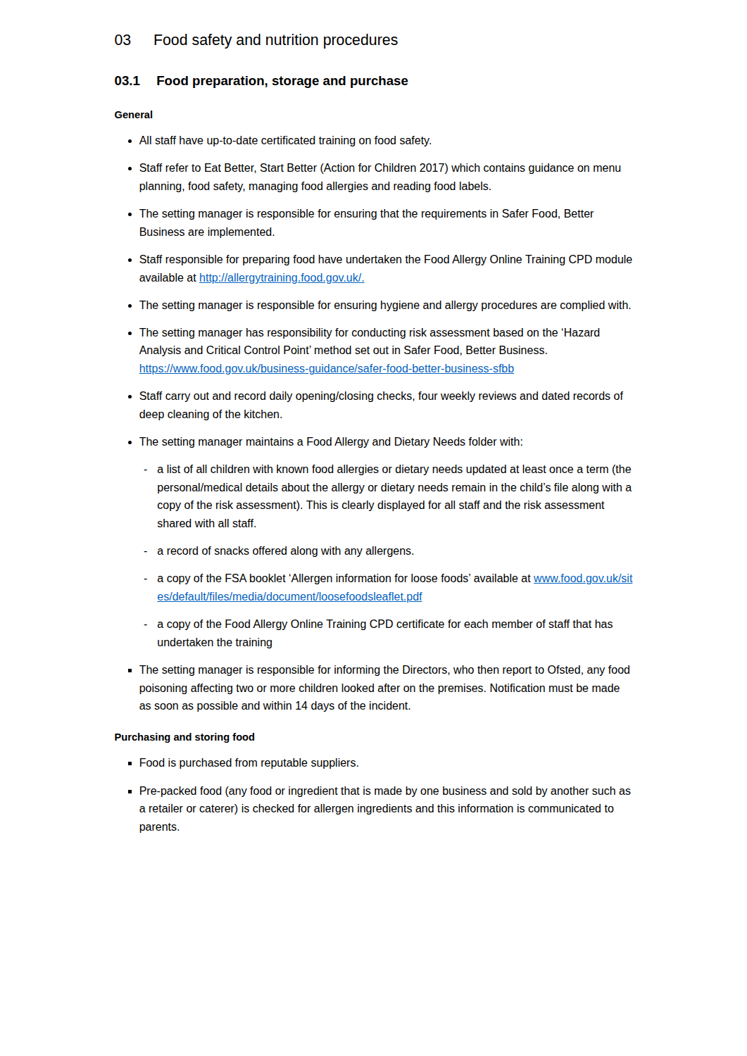03 Food safety and nutrition procedures
03.1 Food preparation, storage and purchase
General
All staff have up-to-date certificated training on food safety.
Staff refer to Eat Better, Start Better (Action for Children 2017) which contains guidance on menu planning, food safety, managing food allergies and reading food labels.
The setting manager is responsible for ensuring that the requirements in Safer Food, Better Business are implemented.
Staff responsible for preparing food have undertaken the Food Allergy Online Training CPD module available at http://allergytraining.food.gov.uk/.
The setting manager is responsible for ensuring hygiene and allergy procedures are complied with.
The setting manager has responsibility for conducting risk assessment based on the ‘Hazard Analysis and Critical Control Point’ method set out in Safer Food, Better Business.
https://www.food.gov.uk/business-guidance/safer-food-better-business-sfbb
Staff carry out and record daily opening/closing checks, four weekly reviews and dated records of deep cleaning of the kitchen.
The setting manager maintains a Food Allergy and Dietary Needs folder with:
a list of all children with known food allergies or dietary needs updated at least once a term (the personal/medical details about the allergy or dietary needs remain in the child’s file along with a copy of the risk assessment). This is clearly displayed for all staff and the risk assessment shared with all staff.
a record of snacks offered along with any allergens.
a copy of the FSA booklet ‘Allergen information for loose foods’ available at www.food.gov.uk/sites/default/files/media/document/loosefoodsleaflet.pdf
a copy of the Food Allergy Online Training CPD certificate for each member of staff that has undertaken the training
The setting manager is responsible for informing the Directors, who then report to Ofsted, any food poisoning affecting two or more children looked after on the premises. Notification must be made as soon as possible and within 14 days of the incident.
Purchasing and storing food
Food is purchased from reputable suppliers.
Pre-packed food (any food or ingredient that is made by one business and sold by another such as a retailer or caterer) is checked for allergen ingredients and this information is communicated to parents.